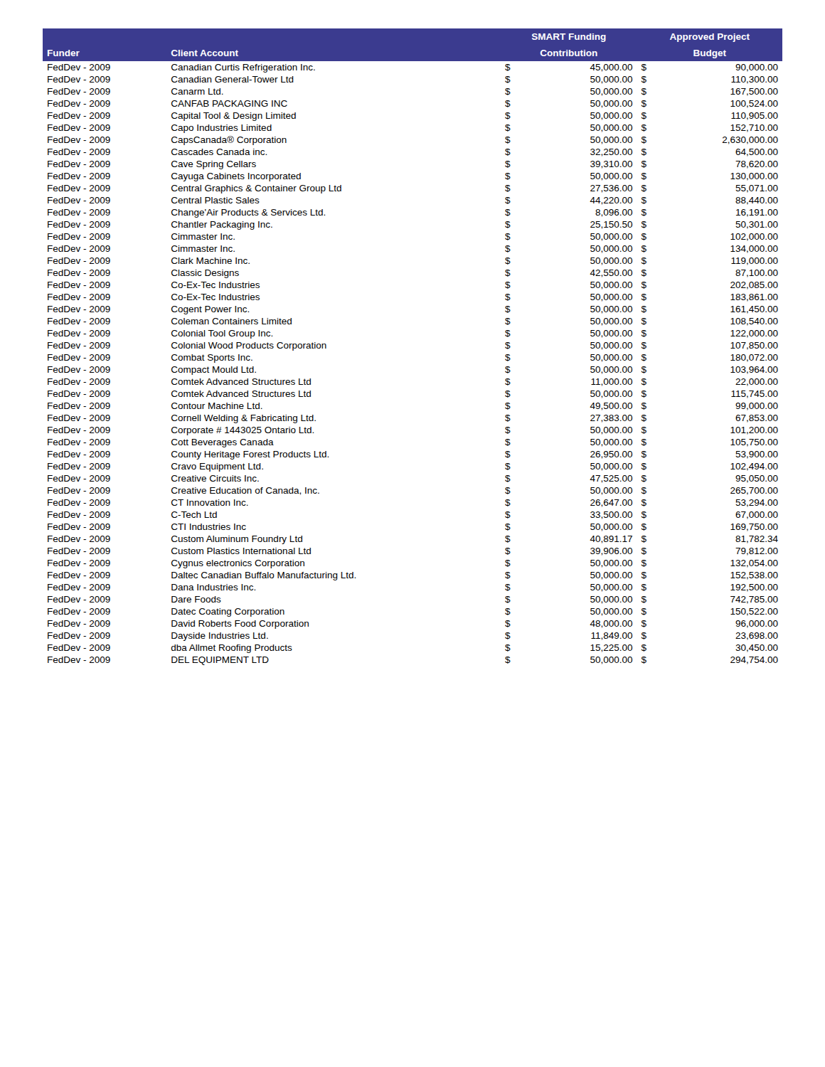| | | SMART Funding | Approved Project |
| --- | --- | --- | --- |
| Funder | Client Account | Contribution | Budget |
| FedDev - 2009 | Canadian Curtis Refrigeration Inc. | $ | 45,000.00 | $ | 90,000.00 |
| FedDev - 2009 | Canadian General-Tower Ltd | $ | 50,000.00 | $ | 110,300.00 |
| FedDev - 2009 | Canarm Ltd. | $ | 50,000.00 | $ | 167,500.00 |
| FedDev - 2009 | CANFAB PACKAGING INC | $ | 50,000.00 | $ | 100,524.00 |
| FedDev - 2009 | Capital Tool & Design Limited | $ | 50,000.00 | $ | 110,905.00 |
| FedDev - 2009 | Capo Industries Limited | $ | 50,000.00 | $ | 152,710.00 |
| FedDev - 2009 | CapsCanada® Corporation | $ | 50,000.00 | $ | 2,630,000.00 |
| FedDev - 2009 | Cascades Canada inc. | $ | 32,250.00 | $ | 64,500.00 |
| FedDev - 2009 | Cave Spring Cellars | $ | 39,310.00 | $ | 78,620.00 |
| FedDev - 2009 | Cayuga Cabinets Incorporated | $ | 50,000.00 | $ | 130,000.00 |
| FedDev - 2009 | Central Graphics & Container Group Ltd | $ | 27,536.00 | $ | 55,071.00 |
| FedDev - 2009 | Central Plastic Sales | $ | 44,220.00 | $ | 88,440.00 |
| FedDev - 2009 | Change'Air Products & Services Ltd. | $ | 8,096.00 | $ | 16,191.00 |
| FedDev - 2009 | Chantler Packaging Inc. | $ | 25,150.50 | $ | 50,301.00 |
| FedDev - 2009 | Cimmaster Inc. | $ | 50,000.00 | $ | 102,000.00 |
| FedDev - 2009 | Cimmaster Inc. | $ | 50,000.00 | $ | 134,000.00 |
| FedDev - 2009 | Clark Machine Inc. | $ | 50,000.00 | $ | 119,000.00 |
| FedDev - 2009 | Classic Designs | $ | 42,550.00 | $ | 87,100.00 |
| FedDev - 2009 | Co-Ex-Tec Industries | $ | 50,000.00 | $ | 202,085.00 |
| FedDev - 2009 | Co-Ex-Tec Industries | $ | 50,000.00 | $ | 183,861.00 |
| FedDev - 2009 | Cogent Power Inc. | $ | 50,000.00 | $ | 161,450.00 |
| FedDev - 2009 | Coleman Containers Limited | $ | 50,000.00 | $ | 108,540.00 |
| FedDev - 2009 | Colonial Tool Group Inc. | $ | 50,000.00 | $ | 122,000.00 |
| FedDev - 2009 | Colonial Wood Products Corporation | $ | 50,000.00 | $ | 107,850.00 |
| FedDev - 2009 | Combat Sports Inc. | $ | 50,000.00 | $ | 180,072.00 |
| FedDev - 2009 | Compact Mould Ltd. | $ | 50,000.00 | $ | 103,964.00 |
| FedDev - 2009 | Comtek Advanced Structures Ltd | $ | 11,000.00 | $ | 22,000.00 |
| FedDev - 2009 | Comtek Advanced Structures Ltd | $ | 50,000.00 | $ | 115,745.00 |
| FedDev - 2009 | Contour Machine Ltd. | $ | 49,500.00 | $ | 99,000.00 |
| FedDev - 2009 | Cornell Welding & Fabricating Ltd. | $ | 27,383.00 | $ | 67,853.00 |
| FedDev - 2009 | Corporate # 1443025 Ontario Ltd. | $ | 50,000.00 | $ | 101,200.00 |
| FedDev - 2009 | Cott Beverages Canada | $ | 50,000.00 | $ | 105,750.00 |
| FedDev - 2009 | County Heritage Forest Products Ltd. | $ | 26,950.00 | $ | 53,900.00 |
| FedDev - 2009 | Cravo Equipment Ltd. | $ | 50,000.00 | $ | 102,494.00 |
| FedDev - 2009 | Creative Circuits Inc. | $ | 47,525.00 | $ | 95,050.00 |
| FedDev - 2009 | Creative Education of Canada, Inc. | $ | 50,000.00 | $ | 265,700.00 |
| FedDev - 2009 | CT Innovation Inc. | $ | 26,647.00 | $ | 53,294.00 |
| FedDev - 2009 | C-Tech Ltd | $ | 33,500.00 | $ | 67,000.00 |
| FedDev - 2009 | CTI Industries Inc | $ | 50,000.00 | $ | 169,750.00 |
| FedDev - 2009 | Custom Aluminum Foundry Ltd | $ | 40,891.17 | $ | 81,782.34 |
| FedDev - 2009 | Custom Plastics International Ltd | $ | 39,906.00 | $ | 79,812.00 |
| FedDev - 2009 | Cygnus electronics Corporation | $ | 50,000.00 | $ | 132,054.00 |
| FedDev - 2009 | Daltec Canadian Buffalo Manufacturing Ltd. | $ | 50,000.00 | $ | 152,538.00 |
| FedDev - 2009 | Dana Industries Inc. | $ | 50,000.00 | $ | 192,500.00 |
| FedDev - 2009 | Dare Foods | $ | 50,000.00 | $ | 742,785.00 |
| FedDev - 2009 | Datec Coating Corporation | $ | 50,000.00 | $ | 150,522.00 |
| FedDev - 2009 | David Roberts Food Corporation | $ | 48,000.00 | $ | 96,000.00 |
| FedDev - 2009 | Dayside Industries Ltd. | $ | 11,849.00 | $ | 23,698.00 |
| FedDev - 2009 | dba Allmet Roofing Products | $ | 15,225.00 | $ | 30,450.00 |
| FedDev - 2009 | DEL EQUIPMENT LTD | $ | 50,000.00 | $ | 294,754.00 |